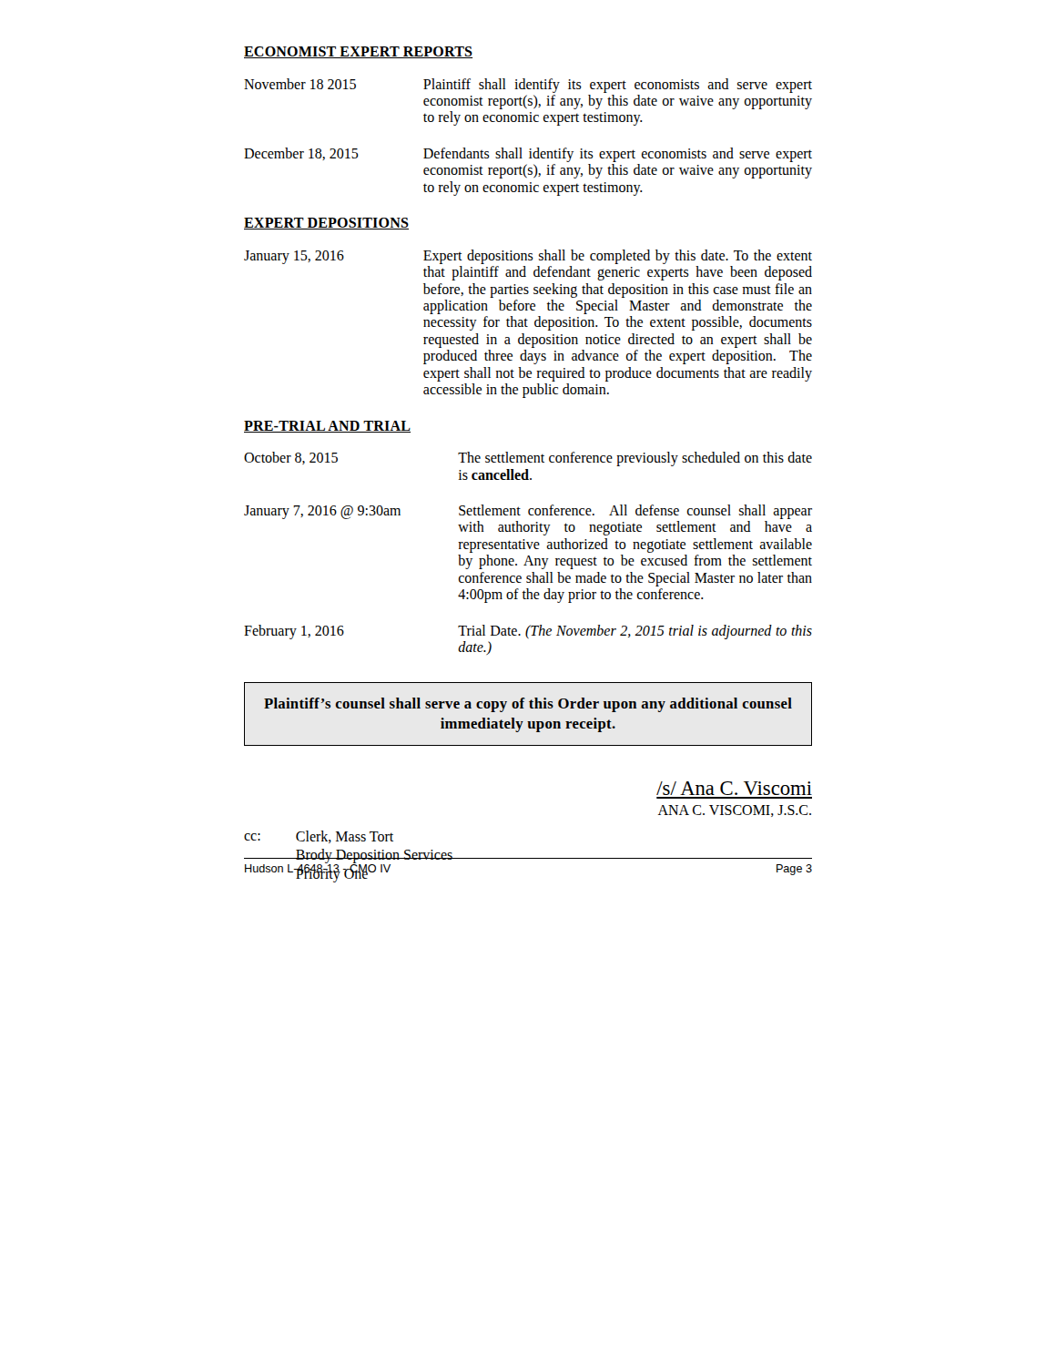ECONOMIST EXPERT REPORTS
November 18 2015
Plaintiff shall identify its expert economists and serve expert economist report(s), if any, by this date or waive any opportunity to rely on economic expert testimony.
December 18, 2015
Defendants shall identify its expert economists and serve expert economist report(s), if any, by this date or waive any opportunity to rely on economic expert testimony.
EXPERT DEPOSITIONS
January 15, 2016
Expert depositions shall be completed by this date. To the extent that plaintiff and defendant generic experts have been deposed before, the parties seeking that deposition in this case must file an application before the Special Master and demonstrate the necessity for that deposition. To the extent possible, documents requested in a deposition notice directed to an expert shall be produced three days in advance of the expert deposition. The expert shall not be required to produce documents that are readily accessible in the public domain.
PRE-TRIAL AND TRIAL
October 8, 2015
The settlement conference previously scheduled on this date is cancelled.
January 7, 2016 @ 9:30am
Settlement conference. All defense counsel shall appear with authority to negotiate settlement and have a representative authorized to negotiate settlement available by phone. Any request to be excused from the settlement conference shall be made to the Special Master no later than 4:00pm of the day prior to the conference.
February 1, 2016
Trial Date. (The November 2, 2015 trial is adjourned to this date.)
Plaintiff’s counsel shall serve a copy of this Order upon any additional counsel immediately upon receipt.
/s/ Ana C. Viscomi ANA C. VISCOMI, J.S.C.
cc:
Clerk, Mass Tort
Brody Deposition Services
Priority One
Hudson L-4648-13 - CMO IV Page 3